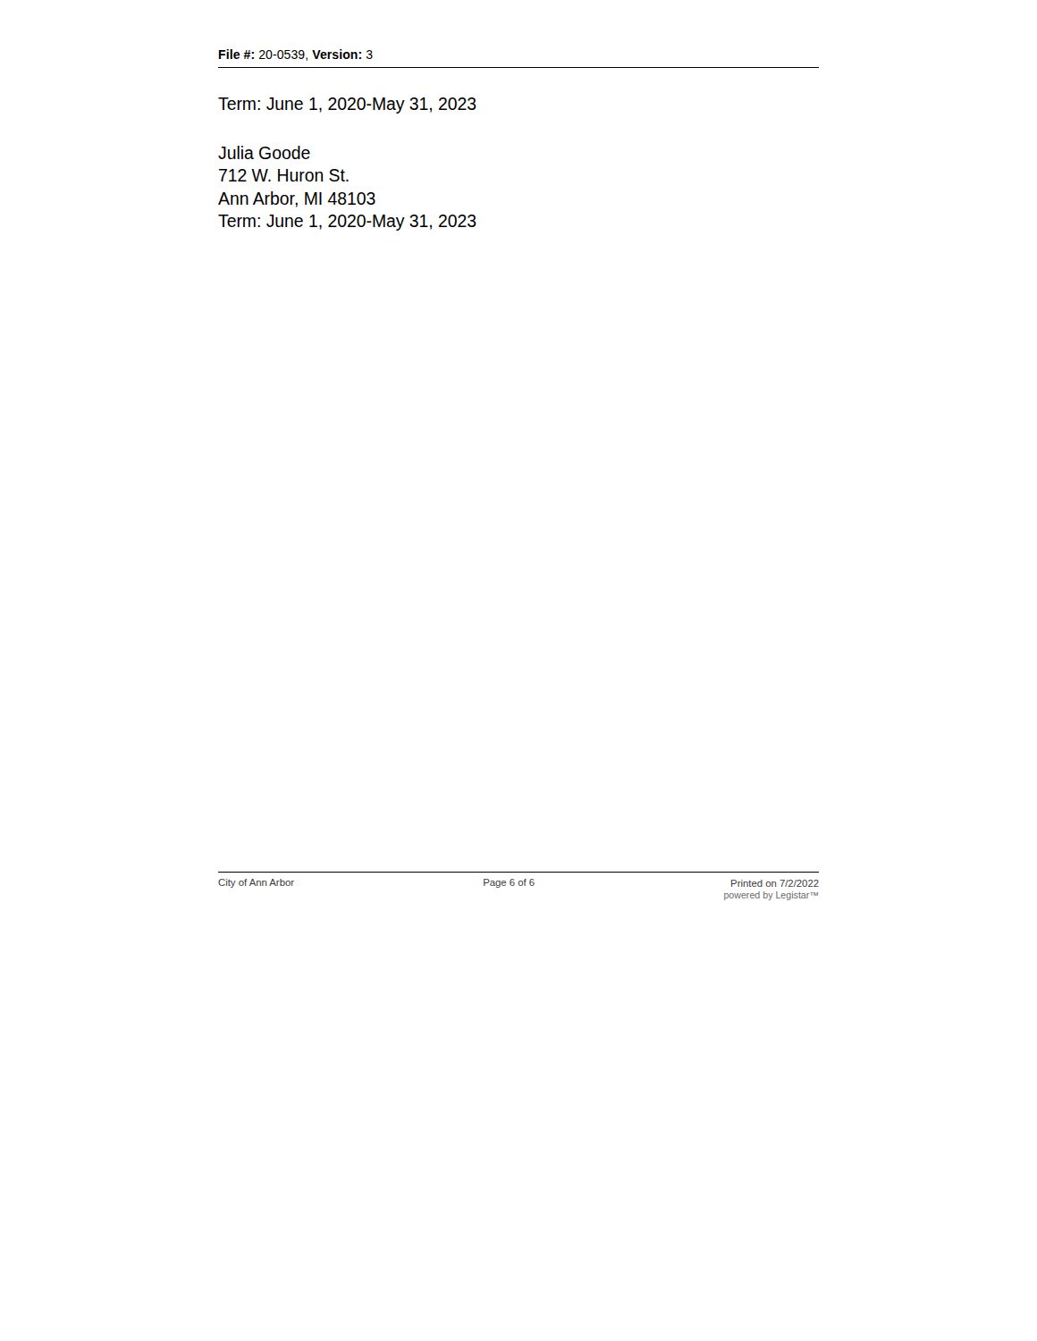File #: 20-0539, Version: 3
Term: June 1, 2020-May 31, 2023
Julia Goode
712 W. Huron St.
Ann Arbor, MI 48103
Term: June 1, 2020-May 31, 2023
City of Ann Arbor
Page 6 of 6
Printed on 7/2/2022 powered by Legistar™